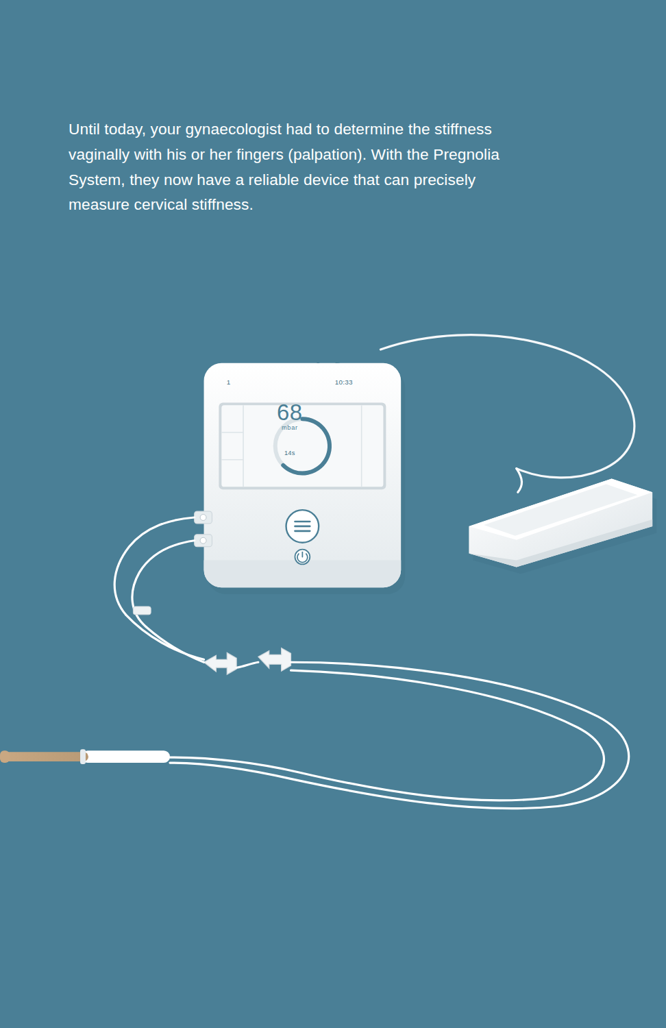Until today, your gynaecologist had to determine the stiffness vaginally with his or her fingers (palpation). With the Pregnolia System, they now have a reliable device that can precisely measure cervical stiffness.
pregnolia
1 10:33
68
mbar
14s
Device display showing measurement 1, time 10:33, reading 68 mbar, elapsed 14 seconds.